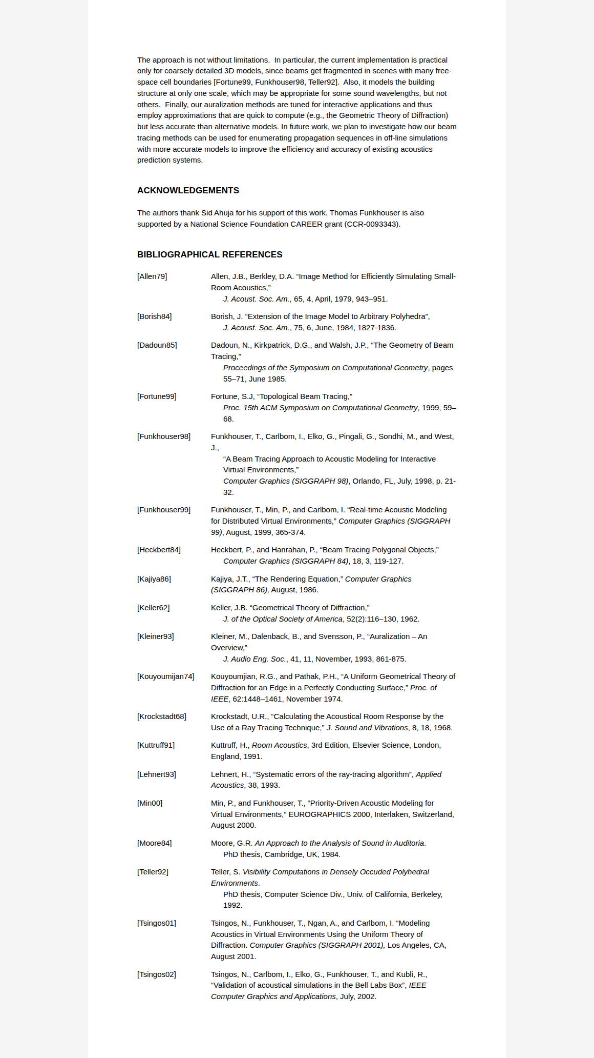The approach is not without limitations. In particular, the current implementation is practical only for coarsely detailed 3D models, since beams get fragmented in scenes with many free-space cell boundaries [Fortune99, Funkhouser98, Teller92]. Also, it models the building structure at only one scale, which may be appropriate for some sound wavelengths, but not others. Finally, our auralization methods are tuned for interactive applications and thus employ approximations that are quick to compute (e.g., the Geometric Theory of Diffraction) but less accurate than alternative models. In future work, we plan to investigate how our beam tracing methods can be used for enumerating propagation sequences in off-line simulations with more accurate models to improve the efficiency and accuracy of existing acoustics prediction systems.
ACKNOWLEDGEMENTS
The authors thank Sid Ahuja for his support of this work. Thomas Funkhouser is also supported by a National Science Foundation CAREER grant (CCR-0093343).
BIBLIOGRAPHICAL REFERENCES
[Allen79]
Allen, J.B., Berkley, D.A. “Image Method for Efficiently Simulating Small-Room Acoustics,” J. Acoust. Soc. Am., 65, 4, April, 1979, 943–951.
[Borish84]
Borish, J. “Extension of the Image Model to Arbitrary Polyhedra”, J. Acoust. Soc. Am., 75, 6, June, 1984, 1827-1836.
[Dadoun85]
Dadoun, N., Kirkpatrick, D.G., and Walsh, J.P., “The Geometry of Beam Tracing,” Proceedings of the Symposium on Computational Geometry, pages 55–71, June 1985.
[Fortune99]
Fortune, S.J, “Topological Beam Tracing,” Proc. 15th ACM Symposium on Computational Geometry, 1999, 59–68.
[Funkhouser98]
Funkhouser, T., Carlbom, I., Elko, G., Pingali, G., Sondhi, M., and West, J., “A Beam Tracing Approach to Acoustic Modeling for Interactive Virtual Environments,” Computer Graphics (SIGGRAPH 98), Orlando, FL, July, 1998, p. 21-32.
[Funkhouser99]
Funkhouser, T., Min, P., and Carlbom, I. “Real-time Acoustic Modeling for Distributed Virtual Environments,” Computer Graphics (SIGGRAPH 99), August, 1999, 365-374.
[Heckbert84]
Heckbert, P., and Hanrahan, P., “Beam Tracing Polygonal Objects,” Computer Graphics (SIGGRAPH 84), 18, 3, 119-127.
[Kajiya86]
Kajiya, J.T., “The Rendering Equation,” Computer Graphics (SIGGRAPH 86), August, 1986.
[Keller62]
Keller, J.B. “Geometrical Theory of Diffraction,” J. of the Optical Society of America, 52(2):116–130, 1962.
[Kleiner93]
Kleiner, M., Dalenback, B., and Svensson, P., “Auralization – An Overview,” J. Audio Eng. Soc., 41, 11, November, 1993, 861-875.
[Kouyoumijan74]
Kouyoumjian, R.G., and Pathak, P.H., “A Uniform Geometrical Theory of Diffraction for an Edge in a Perfectly Conducting Surface,” Proc. of IEEE, 62:1448–1461, November 1974.
[Krockstadt68]
Krockstadt, U.R., “Calculating the Acoustical Room Response by the Use of a Ray Tracing Technique,” J. Sound and Vibrations, 8, 18, 1968.
[Kuttruff91]
Kuttruff, H., Room Acoustics, 3rd Edition, Elsevier Science, London, England, 1991.
[Lehnert93]
Lehnert, H., “Systematic errors of the ray-tracing algorithm”, Applied Acoustics, 38, 1993.
[Min00]
Min, P., and Funkhouser, T., “Priority-Driven Acoustic Modeling for Virtual Environments,” EUROGRAPHICS 2000, Interlaken, Switzerland, August 2000.
[Moore84]
Moore, G.R. An Approach to the Analysis of Sound in Auditoria. PhD thesis, Cambridge, UK, 1984.
[Teller92]
Teller, S. Visibility Computations in Densely Occuded Polyhedral Environments. PhD thesis, Computer Science Div., Univ. of California, Berkeley, 1992.
[Tsingos01]
Tsingos, N., Funkhouser, T., Ngan, A., and Carlbom, I. “Modeling Acoustics in Virtual Environments Using the Uniform Theory of Diffraction. Computer Graphics (SIGGRAPH 2001), Los Angeles, CA, August 2001.
[Tsingos02]
Tsingos, N., Carlbom, I., Elko, G., Funkhouser, T., and Kubli, R., “Validation of acoustical simulations in the Bell Labs Box”, IEEE Computer Graphics and Applications, July, 2002.